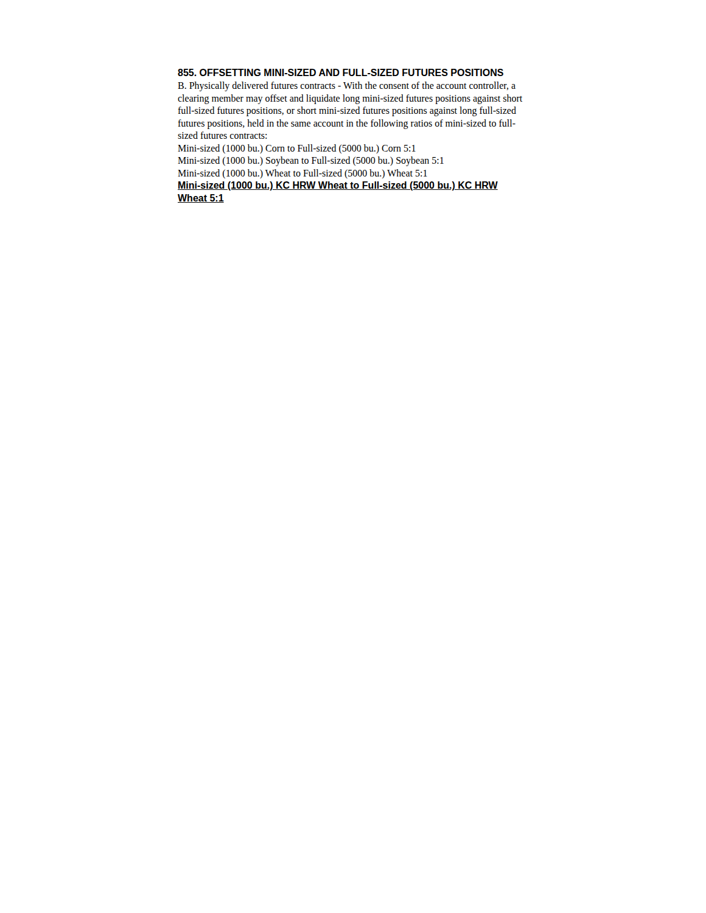855. OFFSETTING MINI-SIZED AND FULL-SIZED FUTURES POSITIONS
B. Physically delivered futures contracts - With the consent of the account controller, a clearing member may offset and liquidate long mini-sized futures positions against short full-sized futures positions, or short mini-sized futures positions against long full-sized futures positions, held in the same account in the following ratios of mini-sized to full-sized futures contracts:
Mini-sized (1000 bu.) Corn to Full-sized (5000 bu.) Corn 5:1
Mini-sized (1000 bu.) Soybean to Full-sized (5000 bu.) Soybean 5:1
Mini-sized (1000 bu.) Wheat to Full-sized (5000 bu.) Wheat 5:1
Mini-sized (1000 bu.) KC HRW Wheat to Full-sized (5000 bu.) KC HRW Wheat 5:1